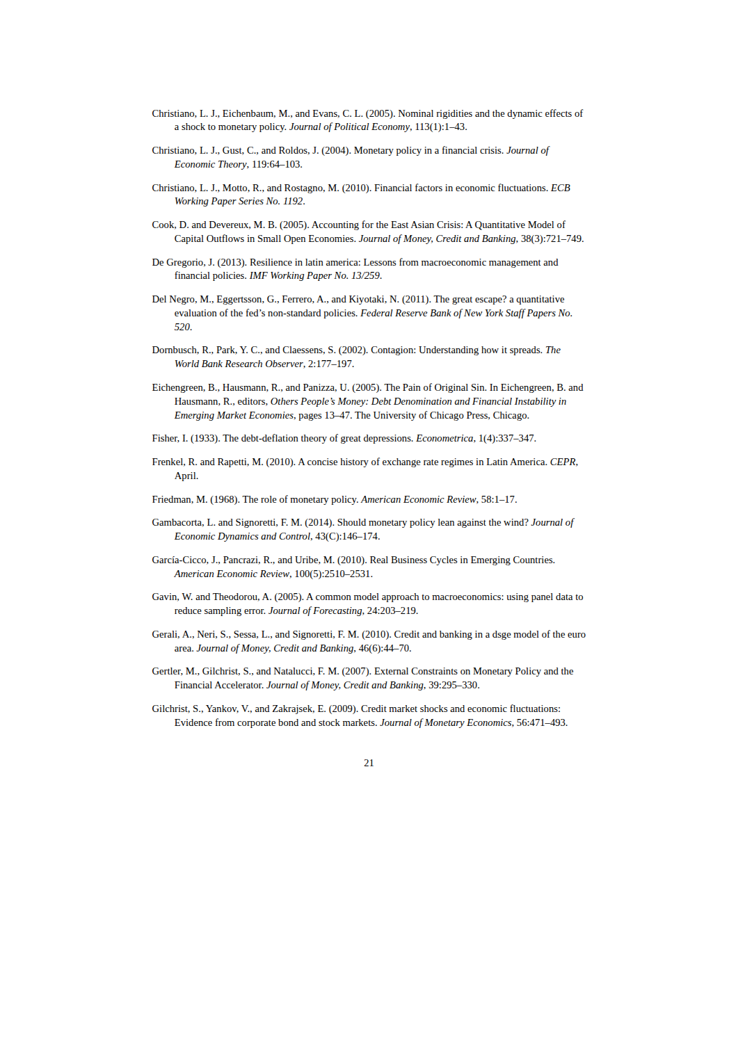Christiano, L. J., Eichenbaum, M., and Evans, C. L. (2005). Nominal rigidities and the dynamic effects of a shock to monetary policy. Journal of Political Economy, 113(1):1–43.
Christiano, L. J., Gust, C., and Roldos, J. (2004). Monetary policy in a financial crisis. Journal of Economic Theory, 119:64–103.
Christiano, L. J., Motto, R., and Rostagno, M. (2010). Financial factors in economic fluctuations. ECB Working Paper Series No. 1192.
Cook, D. and Devereux, M. B. (2005). Accounting for the East Asian Crisis: A Quantitative Model of Capital Outflows in Small Open Economies. Journal of Money, Credit and Banking, 38(3):721–749.
De Gregorio, J. (2013). Resilience in latin america: Lessons from macroeconomic management and financial policies. IMF Working Paper No. 13/259.
Del Negro, M., Eggertsson, G., Ferrero, A., and Kiyotaki, N. (2011). The great escape? a quantitative evaluation of the fed’s non-standard policies. Federal Reserve Bank of New York Staff Papers No. 520.
Dornbusch, R., Park, Y. C., and Claessens, S. (2002). Contagion: Understanding how it spreads. The World Bank Research Observer, 2:177–197.
Eichengreen, B., Hausmann, R., and Panizza, U. (2005). The Pain of Original Sin. In Eichengreen, B. and Hausmann, R., editors, Others People’s Money: Debt Denomination and Financial Instability in Emerging Market Economies, pages 13–47. The University of Chicago Press, Chicago.
Fisher, I. (1933). The debt-deflation theory of great depressions. Econometrica, 1(4):337–347.
Frenkel, R. and Rapetti, M. (2010). A concise history of exchange rate regimes in Latin America. CEPR, April.
Friedman, M. (1968). The role of monetary policy. American Economic Review, 58:1–17.
Gambacorta, L. and Signoretti, F. M. (2014). Should monetary policy lean against the wind? Journal of Economic Dynamics and Control, 43(C):146–174.
García-Cicco, J., Pancrazi, R., and Uribe, M. (2010). Real Business Cycles in Emerging Countries. American Economic Review, 100(5):2510–2531.
Gavin, W. and Theodorou, A. (2005). A common model approach to macroeconomics: using panel data to reduce sampling error. Journal of Forecasting, 24:203–219.
Gerali, A., Neri, S., Sessa, L., and Signoretti, F. M. (2010). Credit and banking in a dsge model of the euro area. Journal of Money, Credit and Banking, 46(6):44–70.
Gertler, M., Gilchrist, S., and Natalucci, F. M. (2007). External Constraints on Monetary Policy and the Financial Accelerator. Journal of Money, Credit and Banking, 39:295–330.
Gilchrist, S., Yankov, V., and Zakrajsek, E. (2009). Credit market shocks and economic fluctuations: Evidence from corporate bond and stock markets. Journal of Monetary Economics, 56:471–493.
21